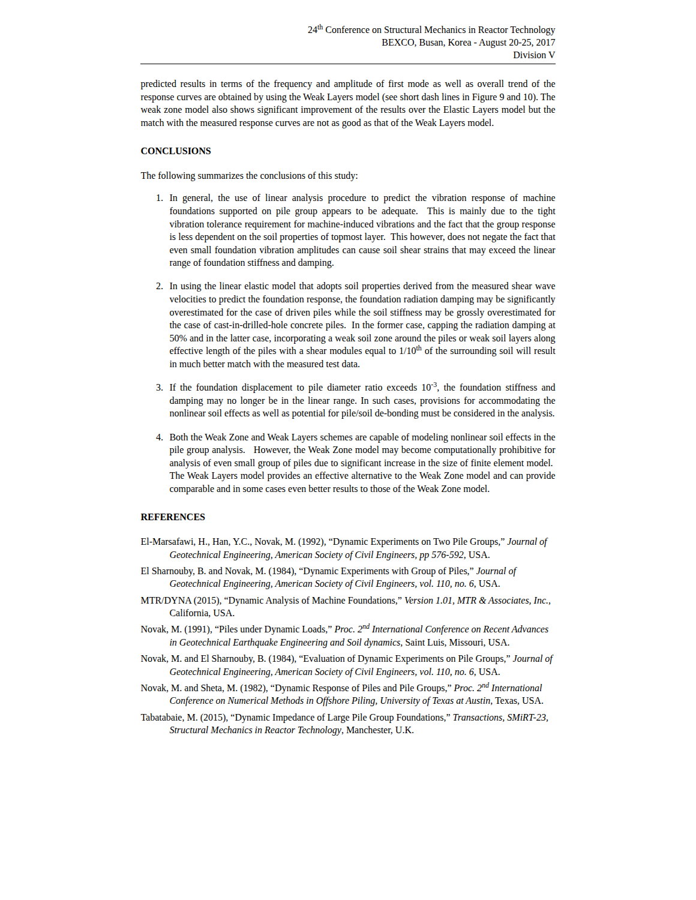24th Conference on Structural Mechanics in Reactor Technology BEXCO, Busan, Korea - August 20-25, 2017 Division V
predicted results in terms of the frequency and amplitude of first mode as well as overall trend of the response curves are obtained by using the Weak Layers model (see short dash lines in Figure 9 and 10). The weak zone model also shows significant improvement of the results over the Elastic Layers model but the match with the measured response curves are not as good as that of the Weak Layers model.
Conclusions
The following summarizes the conclusions of this study:
In general, the use of linear analysis procedure to predict the vibration response of machine foundations supported on pile group appears to be adequate. This is mainly due to the tight vibration tolerance requirement for machine-induced vibrations and the fact that the group response is less dependent on the soil properties of topmost layer. This however, does not negate the fact that even small foundation vibration amplitudes can cause soil shear strains that may exceed the linear range of foundation stiffness and damping.
In using the linear elastic model that adopts soil properties derived from the measured shear wave velocities to predict the foundation response, the foundation radiation damping may be significantly overestimated for the case of driven piles while the soil stiffness may be grossly overestimated for the case of cast-in-drilled-hole concrete piles. In the former case, capping the radiation damping at 50% and in the latter case, incorporating a weak soil zone around the piles or weak soil layers along effective length of the piles with a shear modules equal to 1/10th of the surrounding soil will result in much better match with the measured test data.
If the foundation displacement to pile diameter ratio exceeds 10-3, the foundation stiffness and damping may no longer be in the linear range. In such cases, provisions for accommodating the nonlinear soil effects as well as potential for pile/soil de-bonding must be considered in the analysis.
Both the Weak Zone and Weak Layers schemes are capable of modeling nonlinear soil effects in the pile group analysis. However, the Weak Zone model may become computationally prohibitive for analysis of even small group of piles due to significant increase in the size of finite element model. The Weak Layers model provides an effective alternative to the Weak Zone model and can provide comparable and in some cases even better results to those of the Weak Zone model.
References
El-Marsafawi, H., Han, Y.C., Novak, M. (1992), “Dynamic Experiments on Two Pile Groups,” Journal of Geotechnical Engineering, American Society of Civil Engineers, pp 576-592, USA.
El Sharnouby, B. and Novak, M. (1984), “Dynamic Experiments with Group of Piles,” Journal of Geotechnical Engineering, American Society of Civil Engineers, vol. 110, no. 6, USA.
MTR/DYNA (2015), “Dynamic Analysis of Machine Foundations,” Version 1.01, MTR & Associates, Inc., California, USA.
Novak, M. (1991), “Piles under Dynamic Loads,” Proc. 2nd International Conference on Recent Advances in Geotechnical Earthquake Engineering and Soil dynamics, Saint Luis, Missouri, USA.
Novak, M. and El Sharnouby, B. (1984), “Evaluation of Dynamic Experiments on Pile Groups,” Journal of Geotechnical Engineering, American Society of Civil Engineers, vol. 110, no. 6, USA.
Novak, M. and Sheta, M. (1982), “Dynamic Response of Piles and Pile Groups,” Proc. 2nd International Conference on Numerical Methods in Offshore Piling, University of Texas at Austin, Texas, USA.
Tabatabaie, M. (2015), “Dynamic Impedance of Large Pile Group Foundations,” Transactions, SMiRT-23, Structural Mechanics in Reactor Technology, Manchester, U.K.